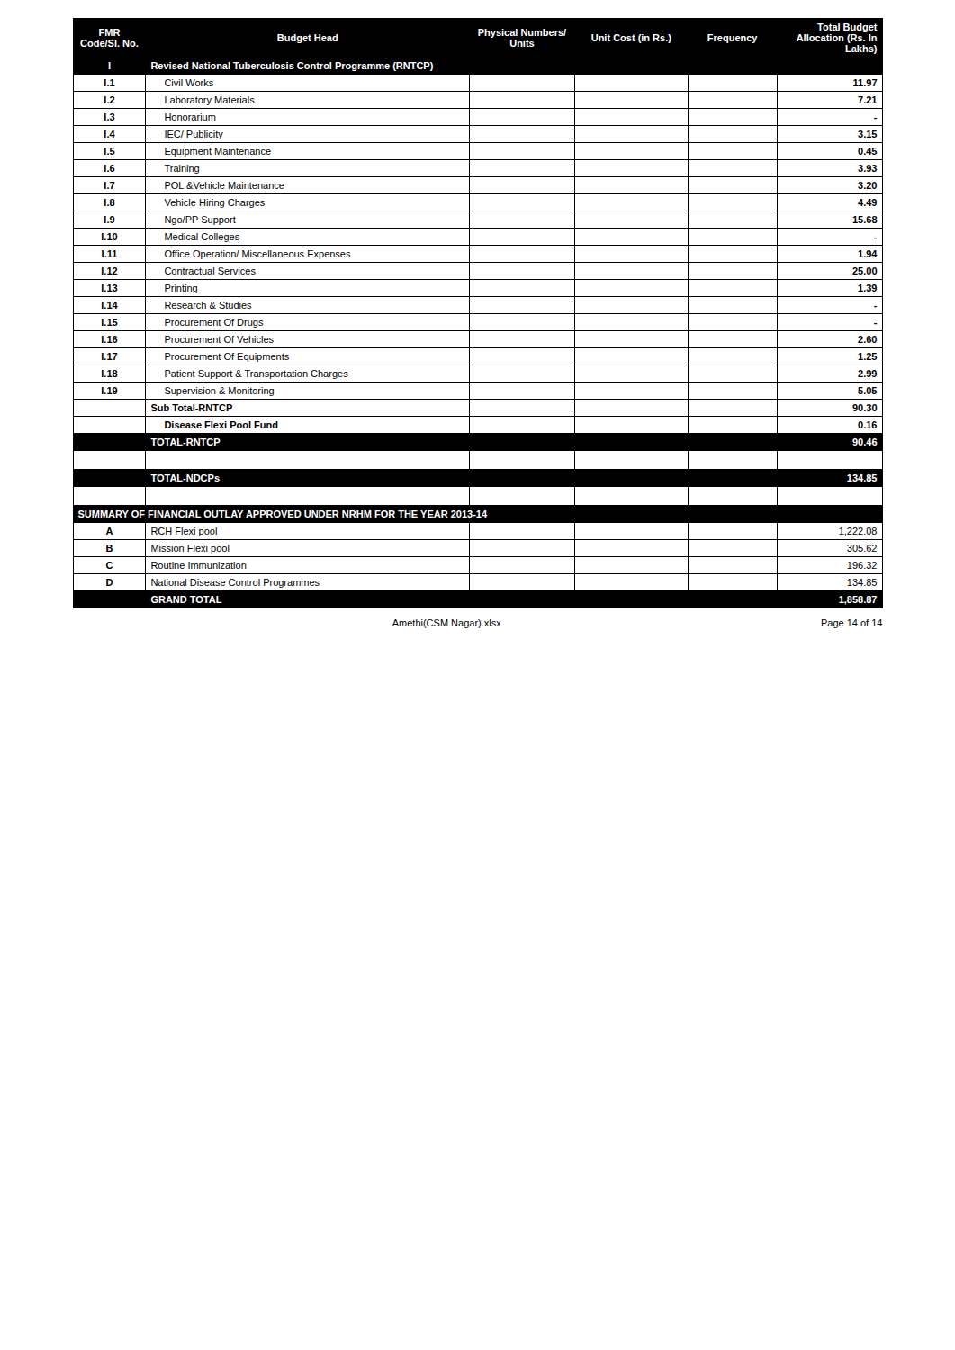| FMR Code/Sl. No. | Budget Head | Physical Numbers/ Units | Unit Cost (in Rs.) | Frequency | Total Budget Allocation (Rs. In Lakhs) |
| --- | --- | --- | --- | --- | --- |
| I | Revised National Tuberculosis Control Programme (RNTCP) | | | | |
| I.1 | Civil Works | | | | 11.97 |
| I.2 | Laboratory Materials | | | | 7.21 |
| I.3 | Honorarium | | | | - |
| I.4 | IEC/ Publicity | | | | 3.15 |
| I.5 | Equipment Maintenance | | | | 0.45 |
| I.6 | Training | | | | 3.93 |
| I.7 | POL &Vehicle Maintenance | | | | 3.20 |
| I.8 | Vehicle Hiring Charges | | | | 4.49 |
| I.9 | Ngo/PP Support | | | | 15.68 |
| I.10 | Medical Colleges | | | | - |
| I.11 | Office Operation/ Miscellaneous Expenses | | | | 1.94 |
| I.12 | Contractual Services | | | | 25.00 |
| I.13 | Printing | | | | 1.39 |
| I.14 | Research & Studies | | | | - |
| I.15 | Procurement Of Drugs | | | | - |
| I.16 | Procurement Of Vehicles | | | | 2.60 |
| I.17 | Procurement Of Equipments | | | | 1.25 |
| I.18 | Patient Support & Transportation Charges | | | | 2.99 |
| I.19 | Supervision & Monitoring | | | | 5.05 |
| | Sub Total-RNTCP | | | | 90.30 |
| | Disease Flexi Pool Fund | | | | 0.16 |
| | TOTAL-RNTCP | | | | 90.46 |
| | TOTAL-NDCPs | | | | 134.85 |
| SUMMARY OF FINANCIAL OUTLAY APPROVED UNDER NRHM FOR THE YEAR 2013-14 |
| A | RCH Flexi pool | | | | 1,222.08 |
| B | Mission Flexi pool | | | | 305.62 |
| C | Routine Immunization | | | | 196.32 |
| D | National Disease Control Programmes | | | | 134.85 |
| | GRAND TOTAL | | | | 1,858.87 |
Amethi(CSM Nagar).xlsx Page 14 of 14